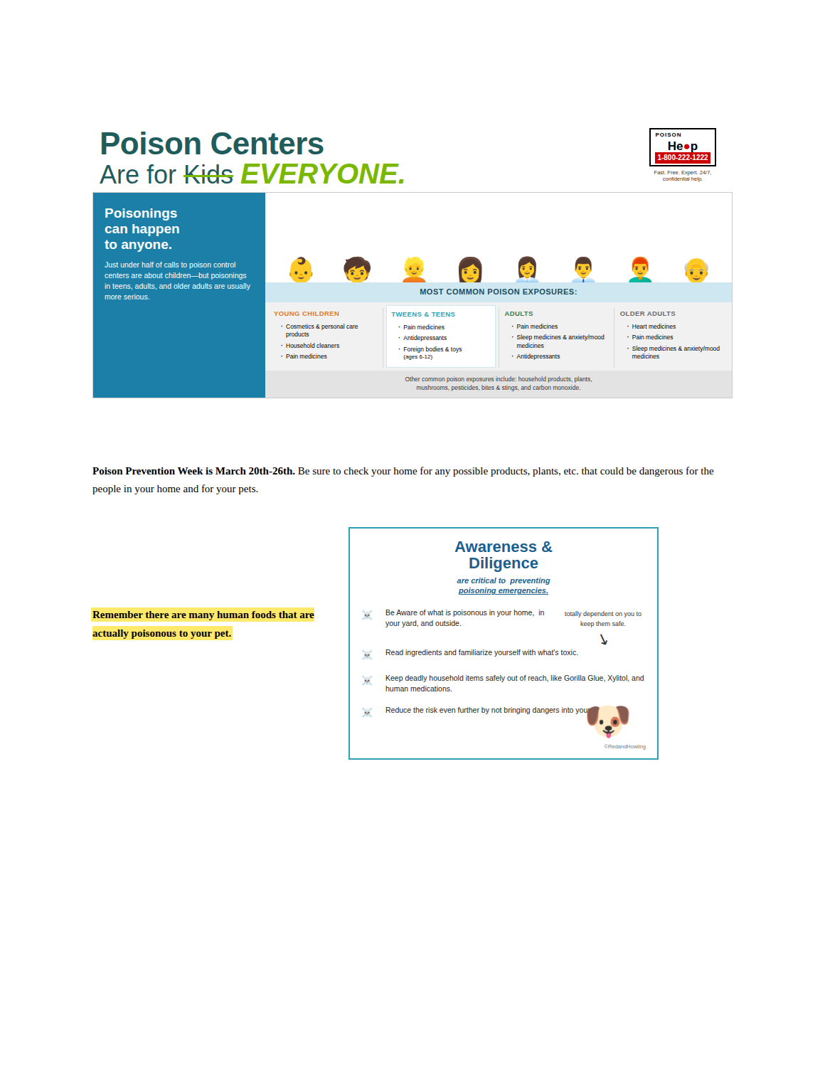Poison Centers
Are for Kids EVERYONE.
POISON
He●p
1-800-222-1222
Fast. Free. Expert. 24/7,
confidential help.
Poisonings
can happen
to anyone.
Just under half of calls to poison control centers are about children—but poisonings in teens, adults, and older adults are usually more serious.
👶
🧒
👱
👩
👩‍💼
👨‍💼
👨‍🦰
👴
MOST COMMON POISON EXPOSURES:
YOUNG CHILDREN
Cosmetics & personal care products
Household cleaners
Pain medicines
TWEENS & TEENS
Pain medicines
Antidepressants
Foreign bodies & toys (ages 6-12)
ADULTS
Pain medicines
Sleep medicines & anxiety/mood medicines
Antidepressants
OLDER ADULTS
Heart medicines
Pain medicines
Sleep medicines & anxiety/mood medicines
Other common poison exposures include: household products, plants,
mushrooms, pesticides, bites & stings, and carbon monoxide.
Poison Prevention Week is March 20th-26th. Be sure to check your home for any possible products, plants, etc. that could be dangerous for the people in your home and for your pets.
Remember there are many human foods that are actually poisonous to your pet.
Awareness &
Diligence
are critical to preventing
poisoning emergencies.
☠️
Be Aware of what is poisonous in your home, in your yard, and outside.
totally dependent on you to keep them safe. ↘
☠️
Read ingredients and familiarize yourself with what's toxic.
☠️
Keep deadly household items safely out of reach, like Gorilla Glue, Xylitol, and human medications.
☠️
Reduce the risk even further by not bringing dangers into your home.
🐶
©RedandHowling